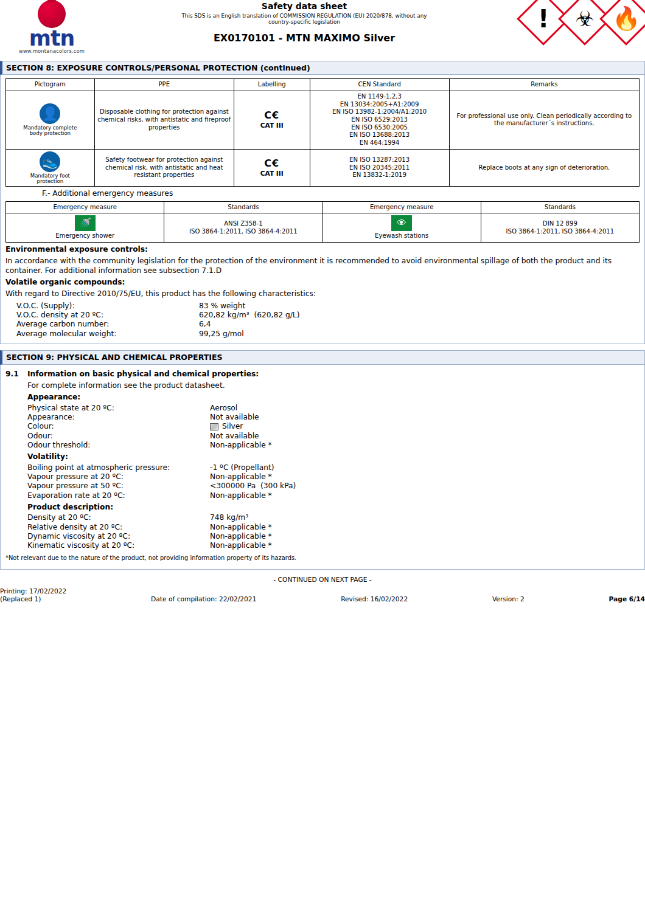mtn
www.montanacolors.com
Safety data sheet
This SDS is an English translation of COMMISSION REGULATION (EU) 2020/878, without any
country-specific legislation
EX0170101 - MTN MAXIMO Silver
!
☣
🔥
SECTION 8: EXPOSURE CONTROLS/PERSONAL PROTECTION (continued)
| Pictogram | PPE | Labelling | CEN Standard | Remarks |
| --- | --- | --- | --- | --- |
| 👤 Mandatory complete body protection | Disposable clothing for protection against chemical risks, with antistatic and fireproof properties | C€ CAT III | EN 1149-1,2,3 EN 13034:2005+A1:2009 EN ISO 13982-1:2004/A1:2010 EN ISO 6529:2013 EN ISO 6530:2005 EN ISO 13688:2013 EN 464:1994 | For professional use only. Clean periodically according to the manufacturer´s instructions. |
| 👟 Mandatory foot protection | Safety footwear for protection against chemical risk, with antistatic and heat resistant properties | C€ CAT III | EN ISO 13287:2013 EN ISO 20345:2011 EN 13832-1:2019 | Replace boots at any sign of deterioration. |
F.- Additional emergency measures
| Emergency measure | Standards | Emergency measure | Standards |
| --- | --- | --- | --- |
| 🚿 Emergency shower | ANSI Z358-1 ISO 3864-1:2011, ISO 3864-4:2011 | 👁 Eyewash stations | DIN 12 899 ISO 3864-1:2011, ISO 3864-4:2011 |
Environmental exposure controls:
In accordance with the community legislation for the protection of the environment it is recommended to avoid environmental spillage of both the product and its container. For additional information see subsection 7.1.D
Volatile organic compounds:
With regard to Directive 2010/75/EU, this product has the following characteristics:
V.O.C. (Supply):
83 % weight
V.O.C. density at 20 ºC:
620,82 kg/m³ (620,82 g/L)
Average carbon number:
6,4
Average molecular weight:
99,25 g/mol
SECTION 9: PHYSICAL AND CHEMICAL PROPERTIES
9.1
Information on basic physical and chemical properties:
For complete information see the product datasheet.
Appearance:
Physical state at 20 ºC:
Aerosol
Appearance:
Not available
Colour:
Silver
Odour:
Not available
Odour threshold:
Non-applicable *
Volatility:
Boiling point at atmospheric pressure:
-1 ºC (Propellant)
Vapour pressure at 20 ºC:
Non-applicable *
Vapour pressure at 50 ºC:
<300000 Pa (300 kPa)
Evaporation rate at 20 ºC:
Non-applicable *
Product description:
Density at 20 ºC:
748 kg/m³
Relative density at 20 ºC:
Non-applicable *
Dynamic viscosity at 20 ºC:
Non-applicable *
Kinematic viscosity at 20 ºC:
Non-applicable *
*Not relevant due to the nature of the product, not providing information property of its hazards.
- CONTINUED ON NEXT PAGE -
Printing: 17/02/2022
(Replaced 1)
Date of compilation: 22/02/2021
Revised: 16/02/2022
Version: 2
Page 6/14